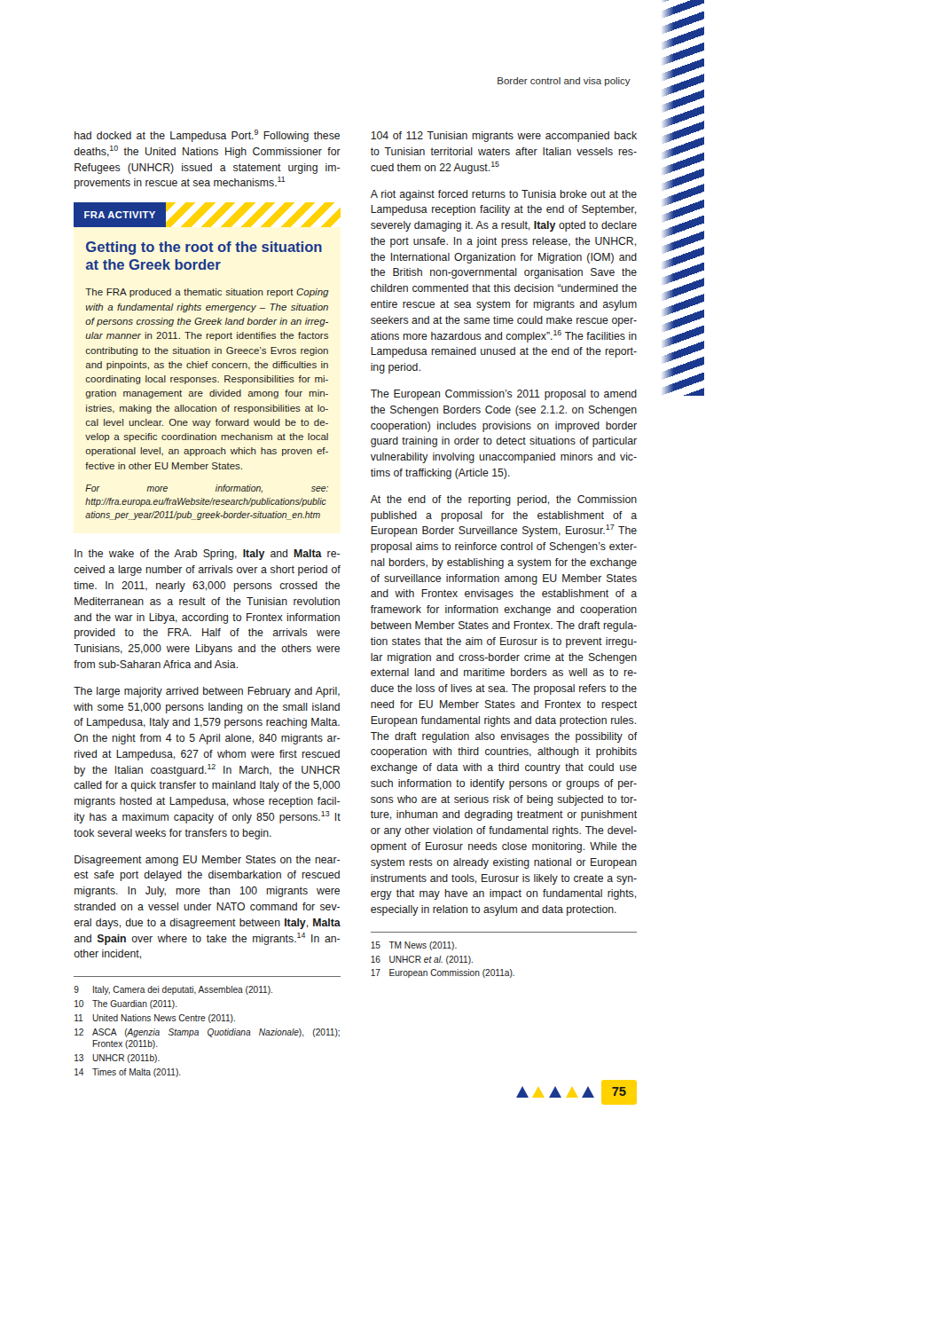Border control and visa policy
had docked at the Lampedusa Port.9 Following these deaths,10 the United Nations High Commissioner for Refugees (UNHCR) issued a statement urging improvements in rescue at sea mechanisms.11
FRA ACTIVITY
Getting to the root of the situation at the Greek border
The FRA produced a thematic situation report Coping with a fundamental rights emergency – The situation of persons crossing the Greek land border in an irregular manner in 2011. The report identifies the factors contributing to the situation in Greece’s Evros region and pinpoints, as the chief concern, the difficulties in coordinating local responses. Responsibilities for migration management are divided among four ministries, making the allocation of responsibilities at local level unclear. One way forward would be to develop a specific coordination mechanism at the local operational level, an approach which has proven effective in other EU Member States.
For more information, see: http://fra.europa.eu/fraWebsite/research/publications/publications_per_year/2011/pub_greek-border-situation_en.htm
In the wake of the Arab Spring, Italy and Malta received a large number of arrivals over a short period of time. In 2011, nearly 63,000 persons crossed the Mediterranean as a result of the Tunisian revolution and the war in Libya, according to Frontex information provided to the FRA. Half of the arrivals were Tunisians, 25,000 were Libyans and the others were from sub-Saharan Africa and Asia.
The large majority arrived between February and April, with some 51,000 persons landing on the small island of Lampedusa, Italy and 1,579 persons reaching Malta. On the night from 4 to 5 April alone, 840 migrants arrived at Lampedusa, 627 of whom were first rescued by the Italian coastguard.12 In March, the UNHCR called for a quick transfer to mainland Italy of the 5,000 migrants hosted at Lampedusa, whose reception facility has a maximum capacity of only 850 persons.13 It took several weeks for transfers to begin.
Disagreement among EU Member States on the nearest safe port delayed the disembarkation of rescued migrants. In July, more than 100 migrants were stranded on a vessel under NATO command for several days, due to a disagreement between Italy, Malta and Spain over where to take the migrants.14 In another incident,
| 9 | Italy, Camera dei deputati, Assemblea (2011). |
| 10 | The Guardian (2011). |
| 11 | United Nations News Centre (2011). |
| 12 | ASCA ( Agenzia Stampa Quotidiana Nazionale ), (2011); Frontex (2011b). |
| 13 | UNHCR (2011b). |
| 14 | Times of Malta (2011). |
104 of 112 Tunisian migrants were accompanied back to Tunisian territorial waters after Italian vessels rescued them on 22 August.15
A riot against forced returns to Tunisia broke out at the Lampedusa reception facility at the end of September, severely damaging it. As a result, Italy opted to declare the port unsafe. In a joint press release, the UNHCR, the International Organization for Migration (IOM) and the British non-governmental organisation Save the children commented that this decision “undermined the entire rescue at sea system for migrants and asylum seekers and at the same time could make rescue operations more hazardous and complex”.16 The facilities in Lampedusa remained unused at the end of the reporting period.
The European Commission’s 2011 proposal to amend the Schengen Borders Code (see 2.1.2. on Schengen cooperation) includes provisions on improved border guard training in order to detect situations of particular vulnerability involving unaccompanied minors and victims of trafficking (Article 15).
At the end of the reporting period, the Commission published a proposal for the establishment of a European Border Surveillance System, Eurosur.17 The proposal aims to reinforce control of Schengen’s external borders, by establishing a system for the exchange of surveillance information among EU Member States and with Frontex envisages the establishment of a framework for information exchange and cooperation between Member States and Frontex. The draft regulation states that the aim of Eurosur is to prevent irregular migration and cross-border crime at the Schengen external land and maritime borders as well as to reduce the loss of lives at sea. The proposal refers to the need for EU Member States and Frontex to respect European fundamental rights and data protection rules. The draft regulation also envisages the possibility of cooperation with third countries, although it prohibits exchange of data with a third country that could use such information to identify persons or groups of persons who are at serious risk of being subjected to torture, inhuman and degrading treatment or punishment or any other violation of fundamental rights. The development of Eurosur needs close monitoring. While the system rests on already existing national or European instruments and tools, Eurosur is likely to create a synergy that may have an impact on fundamental rights, especially in relation to asylum and data protection.
| 15 | TM News (2011). |
| 16 | UNHCR et al. (2011). |
| 17 | European Commission (2011a). |
75